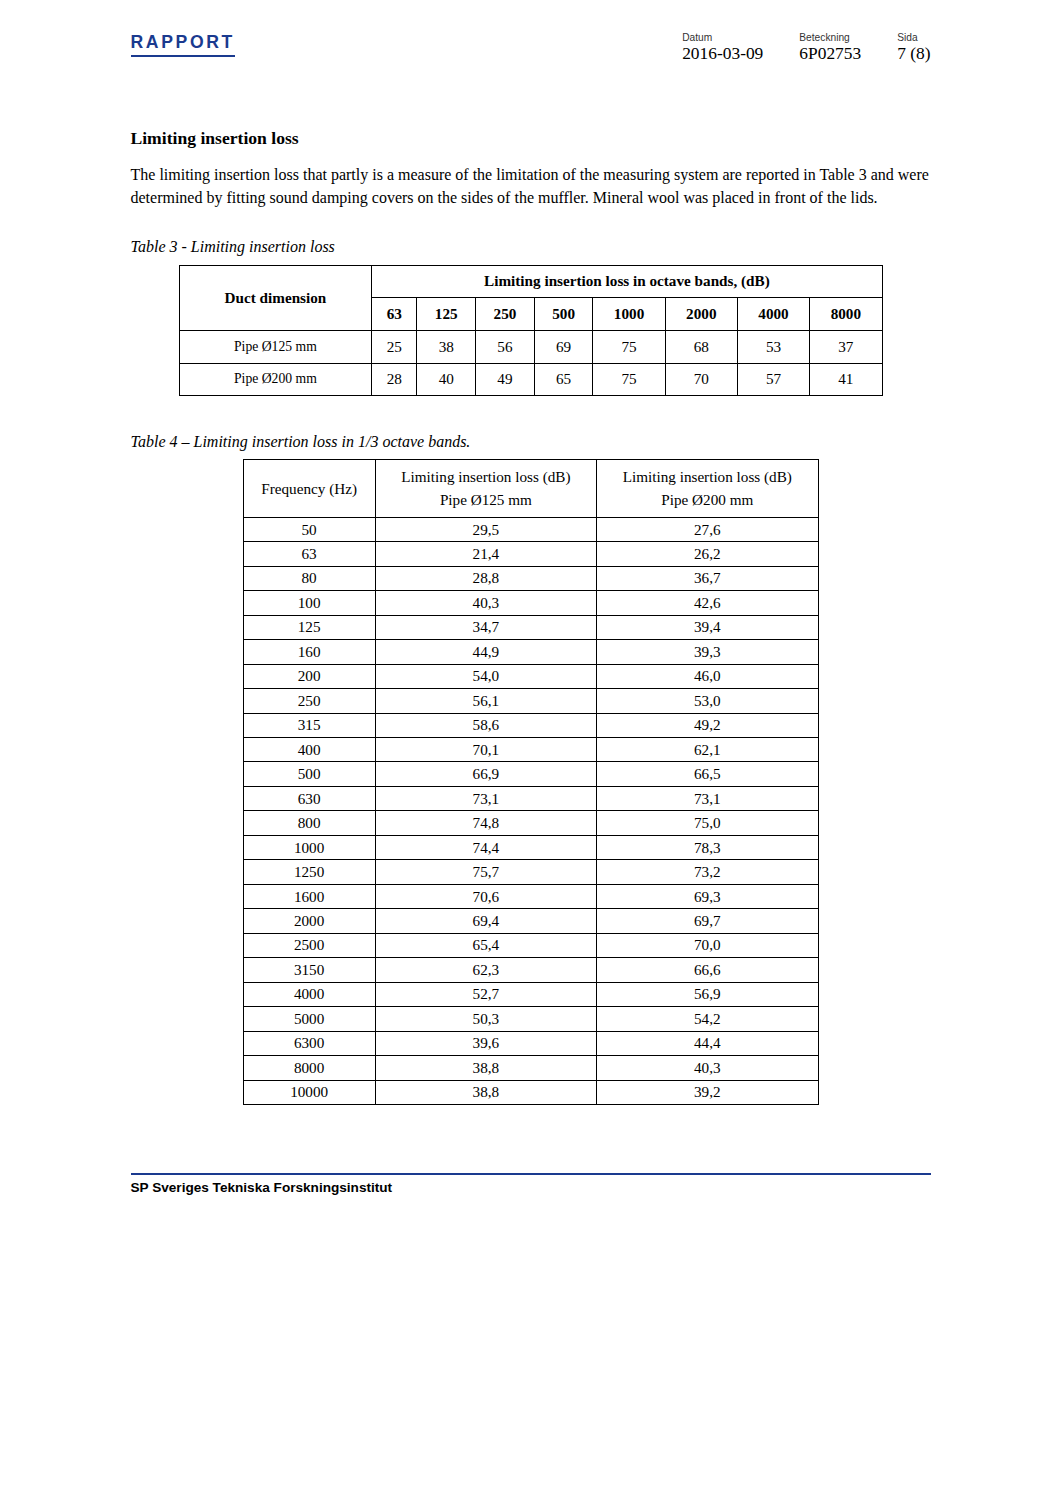RAPPORT
Datum 2016-03-09
Beteckning 6P02753
Sida 7 (8)
Limiting insertion loss
The limiting insertion loss that partly is a measure of the limitation of the measuring system are reported in Table 3 and were determined by fitting sound damping covers on the sides of the muffler. Mineral wool was placed in front of the lids.
Table 3 - Limiting insertion loss
| Duct dimension | Limiting insertion loss in octave bands, (dB) |
| --- | --- |
| 63 | 125 | 250 | 500 | 1000 | 2000 | 4000 | 8000 |
| Pipe Ø125 mm | 25 | 38 | 56 | 69 | 75 | 68 | 53 | 37 |
| Pipe Ø200 mm | 28 | 40 | 49 | 65 | 75 | 70 | 57 | 41 |
Table 4 – Limiting insertion loss in 1/3 octave bands.
| Frequency (Hz) | Limiting insertion loss (dB) Pipe Ø125 mm | Limiting insertion loss (dB) Pipe Ø200 mm |
| --- | --- | --- |
| 50 | 29,5 | 27,6 |
| 63 | 21,4 | 26,2 |
| 80 | 28,8 | 36,7 |
| 100 | 40,3 | 42,6 |
| 125 | 34,7 | 39,4 |
| 160 | 44,9 | 39,3 |
| 200 | 54,0 | 46,0 |
| 250 | 56,1 | 53,0 |
| 315 | 58,6 | 49,2 |
| 400 | 70,1 | 62,1 |
| 500 | 66,9 | 66,5 |
| 630 | 73,1 | 73,1 |
| 800 | 74,8 | 75,0 |
| 1000 | 74,4 | 78,3 |
| 1250 | 75,7 | 73,2 |
| 1600 | 70,6 | 69,3 |
| 2000 | 69,4 | 69,7 |
| 2500 | 65,4 | 70,0 |
| 3150 | 62,3 | 66,6 |
| 4000 | 52,7 | 56,9 |
| 5000 | 50,3 | 54,2 |
| 6300 | 39,6 | 44,4 |
| 8000 | 38,8 | 40,3 |
| 10000 | 38,8 | 39,2 |
SP Sveriges Tekniska Forskningsinstitut